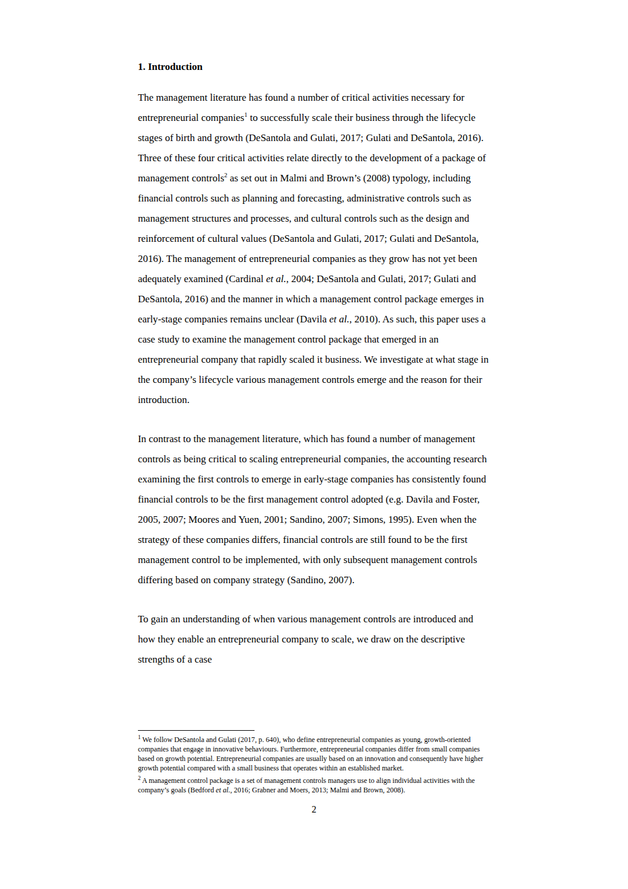1. Introduction
The management literature has found a number of critical activities necessary for entrepreneurial companies1 to successfully scale their business through the lifecycle stages of birth and growth (DeSantola and Gulati, 2017; Gulati and DeSantola, 2016). Three of these four critical activities relate directly to the development of a package of management controls2 as set out in Malmi and Brown’s (2008) typology, including financial controls such as planning and forecasting, administrative controls such as management structures and processes, and cultural controls such as the design and reinforcement of cultural values (DeSantola and Gulati, 2017; Gulati and DeSantola, 2016). The management of entrepreneurial companies as they grow has not yet been adequately examined (Cardinal et al., 2004; DeSantola and Gulati, 2017; Gulati and DeSantola, 2016) and the manner in which a management control package emerges in early-stage companies remains unclear (Davila et al., 2010). As such, this paper uses a case study to examine the management control package that emerged in an entrepreneurial company that rapidly scaled it business. We investigate at what stage in the company’s lifecycle various management controls emerge and the reason for their introduction.
In contrast to the management literature, which has found a number of management controls as being critical to scaling entrepreneurial companies, the accounting research examining the first controls to emerge in early-stage companies has consistently found financial controls to be the first management control adopted (e.g. Davila and Foster, 2005, 2007; Moores and Yuen, 2001; Sandino, 2007; Simons, 1995). Even when the strategy of these companies differs, financial controls are still found to be the first management control to be implemented, with only subsequent management controls differing based on company strategy (Sandino, 2007).
To gain an understanding of when various management controls are introduced and how they enable an entrepreneurial company to scale, we draw on the descriptive strengths of a case
1 We follow DeSantola and Gulati (2017, p. 640), who define entrepreneurial companies as young, growth-oriented companies that engage in innovative behaviours. Furthermore, entrepreneurial companies differ from small companies based on growth potential. Entrepreneurial companies are usually based on an innovation and consequently have higher growth potential compared with a small business that operates within an established market.
2 A management control package is a set of management controls managers use to align individual activities with the company’s goals (Bedford et al., 2016; Grabner and Moers, 2013; Malmi and Brown, 2008).
2